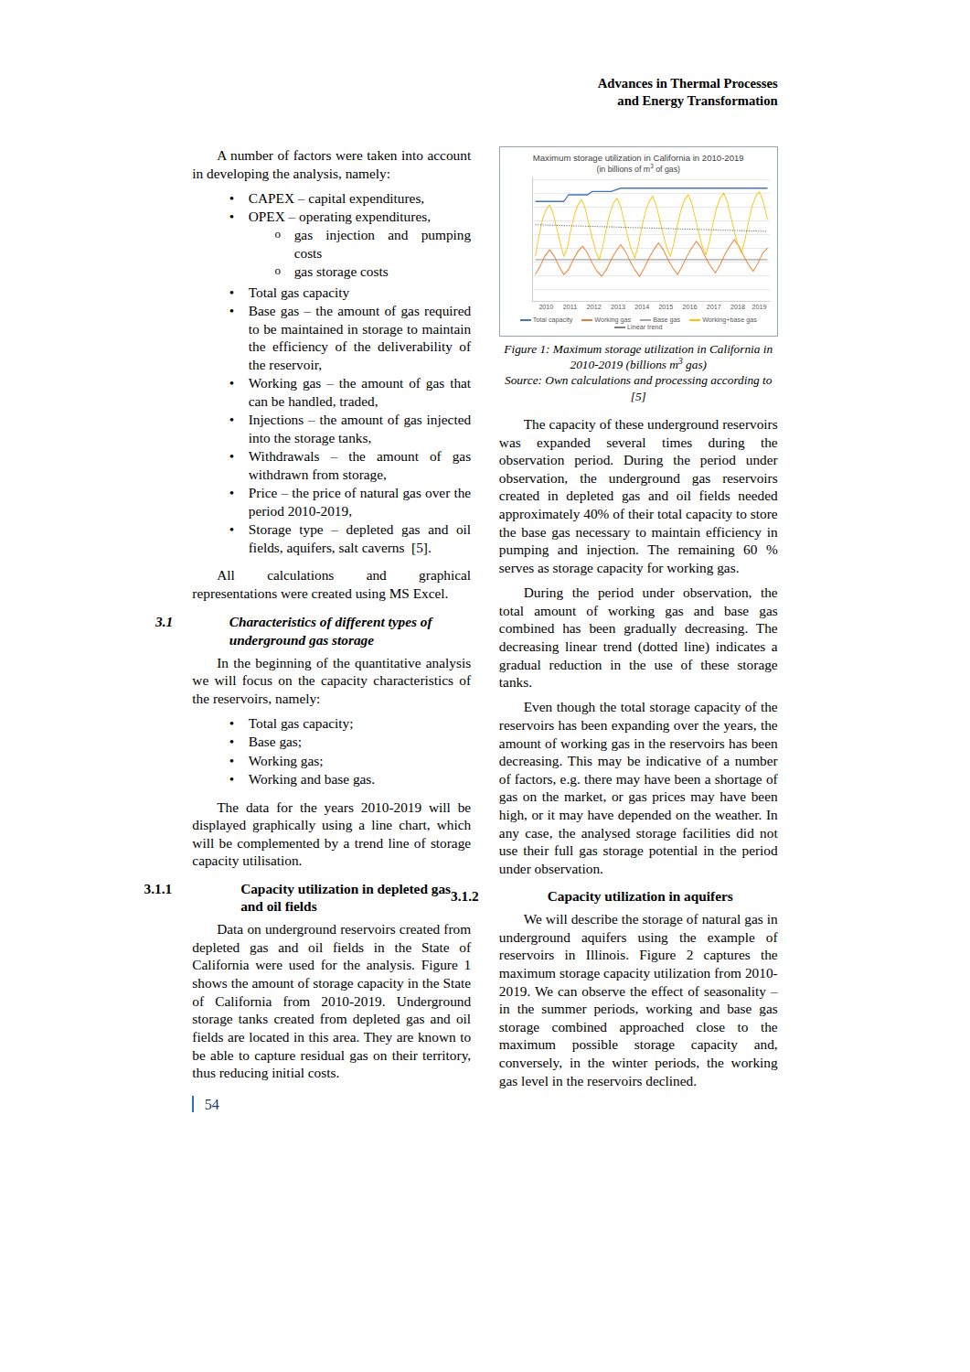Advances in Thermal Processes
and Energy Transformation
A number of factors were taken into account in developing the analysis, namely:
CAPEX – capital expenditures,
OPEX – operating expenditures,
gas injection and pumping costs
gas storage costs
Total gas capacity
Base gas – the amount of gas required to be maintained in storage to maintain the efficiency of the deliverability of the reservoir,
Working gas – the amount of gas that can be handled, traded,
Injections – the amount of gas injected into the storage tanks,
Withdrawals – the amount of gas withdrawn from storage,
Price – the price of natural gas over the period 2010-2019,
Storage type – depleted gas and oil fields, aquifers, salt caverns [5].
All calculations and graphical representations were created using MS Excel.
3.1 Characteristics of different types of underground gas storage
In the beginning of the quantitative analysis we will focus on the capacity characteristics of the reservoirs, namely:
Total gas capacity;
Base gas;
Working gas;
Working and base gas.
The data for the years 2010-2019 will be displayed graphically using a line chart, which will be complemented by a trend line of storage capacity utilisation.
3.1.1 Capacity utilization in depleted gas and oil fields
Data on underground reservoirs created from depleted gas and oil fields in the State of California were used for the analysis. Figure 1 shows the amount of storage capacity in the State of California from 2010-2019. Underground storage tanks created from depleted gas and oil fields are located in this area. They are known to be able to capture residual gas on their territory, thus reducing initial costs.
Maximum storage utilization in California in 2010-2019
(in billions of m3 of gas)
Billions m3
18,00 16,00 14,00 12,00 10,00 8,00 6,00 4,00 2,00 0,00
2010 2011 2012 2013 2014 2015 2016 2017 2018 2019
Total capacity Working gas Base gas Working+base gas Linear trend
Figure 1: Maximum storage utilization in California in 2010-2019 (billions m3 gas) Source: Own calculations and processing according to [5]
The capacity of these underground reservoirs was expanded several times during the observation period. During the period under observation, the underground gas reservoirs created in depleted gas and oil fields needed approximately 40% of their total capacity to store the base gas necessary to maintain efficiency in pumping and injection. The remaining 60 % serves as storage capacity for working gas.
During the period under observation, the total amount of working gas and base gas combined has been gradually decreasing. The decreasing linear trend (dotted line) indicates a gradual reduction in the use of these storage tanks.
Even though the total storage capacity of the reservoirs has been expanding over the years, the amount of working gas in the reservoirs has been decreasing. This may be indicative of a number of factors, e.g. there may have been a shortage of gas on the market, or gas prices may have been high, or it may have depended on the weather. In any case, the analysed storage facilities did not use their full gas storage potential in the period under observation.
3.1.2 Capacity utilization in aquifers
We will describe the storage of natural gas in underground aquifers using the example of reservoirs in Illinois. Figure 2 captures the maximum storage capacity utilization from 2010-2019. We can observe the effect of seasonality – in the summer periods, working and base gas storage combined approached close to the maximum possible storage capacity and, conversely, in the winter periods, the working gas level in the reservoirs declined.
54